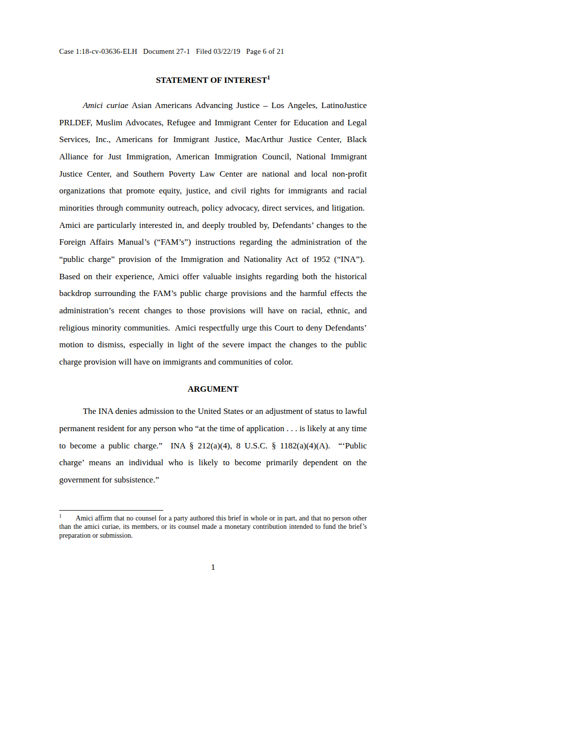Case 1:18-cv-03636-ELH Document 27-1 Filed 03/22/19 Page 6 of 21
STATEMENT OF INTEREST1
Amici curiae Asian Americans Advancing Justice – Los Angeles, LatinoJustice PRLDEF, Muslim Advocates, Refugee and Immigrant Center for Education and Legal Services, Inc., Americans for Immigrant Justice, MacArthur Justice Center, Black Alliance for Just Immigration, American Immigration Council, National Immigrant Justice Center, and Southern Poverty Law Center are national and local non-profit organizations that promote equity, justice, and civil rights for immigrants and racial minorities through community outreach, policy advocacy, direct services, and litigation. Amici are particularly interested in, and deeply troubled by, Defendants’ changes to the Foreign Affairs Manual’s (“FAM’s”) instructions regarding the administration of the “public charge” provision of the Immigration and Nationality Act of 1952 (“INA”). Based on their experience, Amici offer valuable insights regarding both the historical backdrop surrounding the FAM’s public charge provisions and the harmful effects the administration’s recent changes to those provisions will have on racial, ethnic, and religious minority communities. Amici respectfully urge this Court to deny Defendants’ motion to dismiss, especially in light of the severe impact the changes to the public charge provision will have on immigrants and communities of color.
ARGUMENT
The INA denies admission to the United States or an adjustment of status to lawful permanent resident for any person who “at the time of application . . . is likely at any time to become a public charge.” INA § 212(a)(4), 8 U.S.C. § 1182(a)(4)(A). “‘Public charge’ means an individual who is likely to become primarily dependent on the government for subsistence.”
1 Amici affirm that no counsel for a party authored this brief in whole or in part, and that no person other than the amici curiae, its members, or its counsel made a monetary contribution intended to fund the brief’s preparation or submission.
1